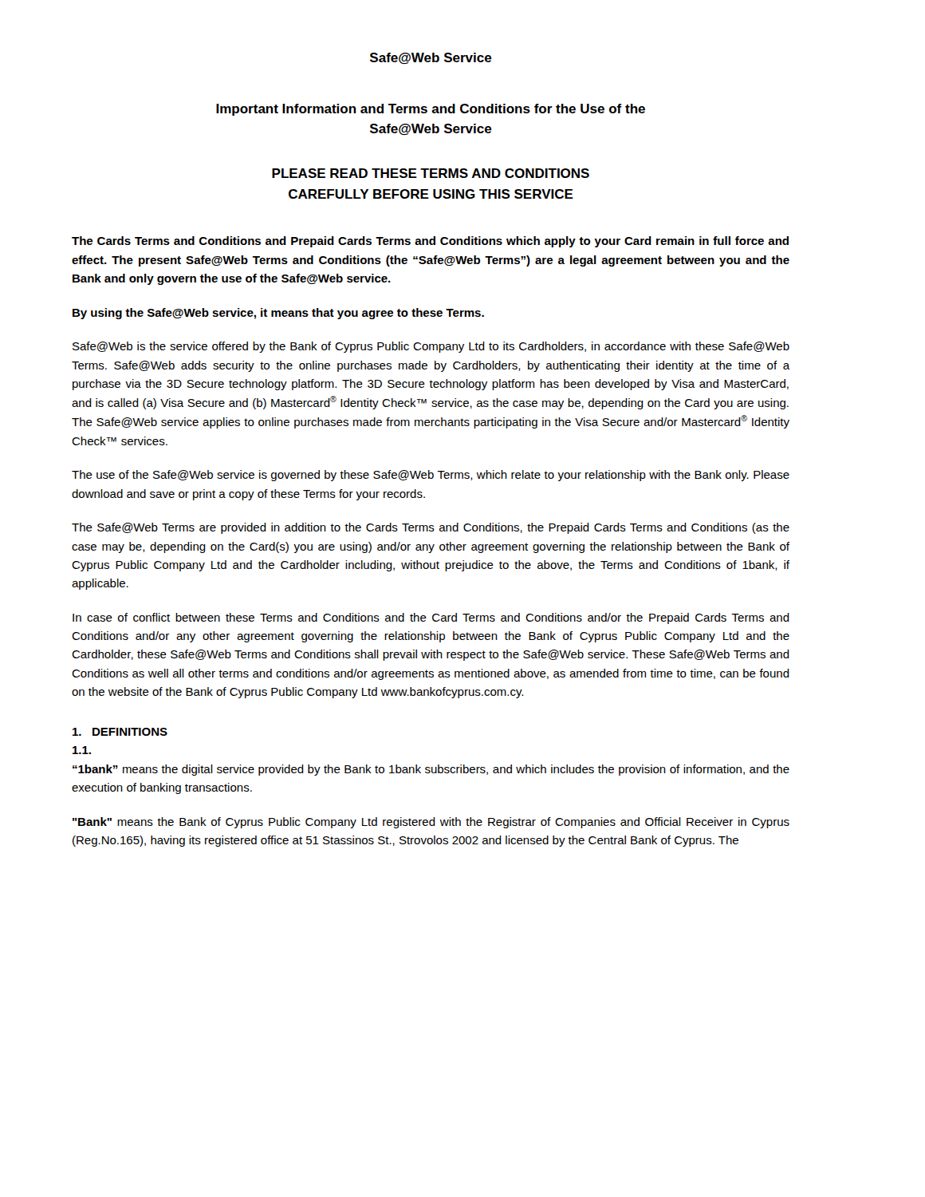Safe@Web Service
Important Information and Terms and Conditions for the Use of the
Safe@Web Service
PLEASE READ THESE TERMS AND CONDITIONS
CAREFULLY BEFORE USING THIS SERVICE
The Cards Terms and Conditions and Prepaid Cards Terms and Conditions which apply to your Card remain in full force and effect. The present Safe@Web Terms and Conditions (the “Safe@Web Terms”) are a legal agreement between you and the Bank and only govern the use of the Safe@Web service.
By using the Safe@Web service, it means that you agree to these Terms.
Safe@Web is the service offered by the Bank of Cyprus Public Company Ltd to its Cardholders, in accordance with these Safe@Web Terms. Safe@Web adds security to the online purchases made by Cardholders, by authenticating their identity at the time of a purchase via the 3D Secure technology platform. The 3D Secure technology platform has been developed by Visa and MasterCard, and is called (a) Visa Secure and (b) Mastercard® Identity Check™ service, as the case may be, depending on the Card you are using. The Safe@Web service applies to online purchases made from merchants participating in the Visa Secure and/or Mastercard® Identity Check™ services.
The use of the Safe@Web service is governed by these Safe@Web Terms, which relate to your relationship with the Bank only. Please download and save or print a copy of these Terms for your records.
The Safe@Web Terms are provided in addition to the Cards Terms and Conditions, the Prepaid Cards Terms and Conditions (as the case may be, depending on the Card(s) you are using) and/or any other agreement governing the relationship between the Bank of Cyprus Public Company Ltd and the Cardholder including, without prejudice to the above, the Terms and Conditions of 1bank, if applicable.
In case of conflict between these Terms and Conditions and the Card Terms and Conditions and/or the Prepaid Cards Terms and Conditions and/or any other agreement governing the relationship between the Bank of Cyprus Public Company Ltd and the Cardholder, these Safe@Web Terms and Conditions shall prevail with respect to the Safe@Web service. These Safe@Web Terms and Conditions as well all other terms and conditions and/or agreements as mentioned above, as amended from time to time, can be found on the website of the Bank of Cyprus Public Company Ltd www.bankofcyprus.com.cy.
1. DEFINITIONS
1.1.
“1bank” means the digital service provided by the Bank to 1bank subscribers, and which includes the provision of information, and the execution of banking transactions.
"Bank" means the Bank of Cyprus Public Company Ltd registered with the Registrar of Companies and Official Receiver in Cyprus (Reg.No.165), having its registered office at 51 Stassinos St., Strovolos 2002 and licensed by the Central Bank of Cyprus. The